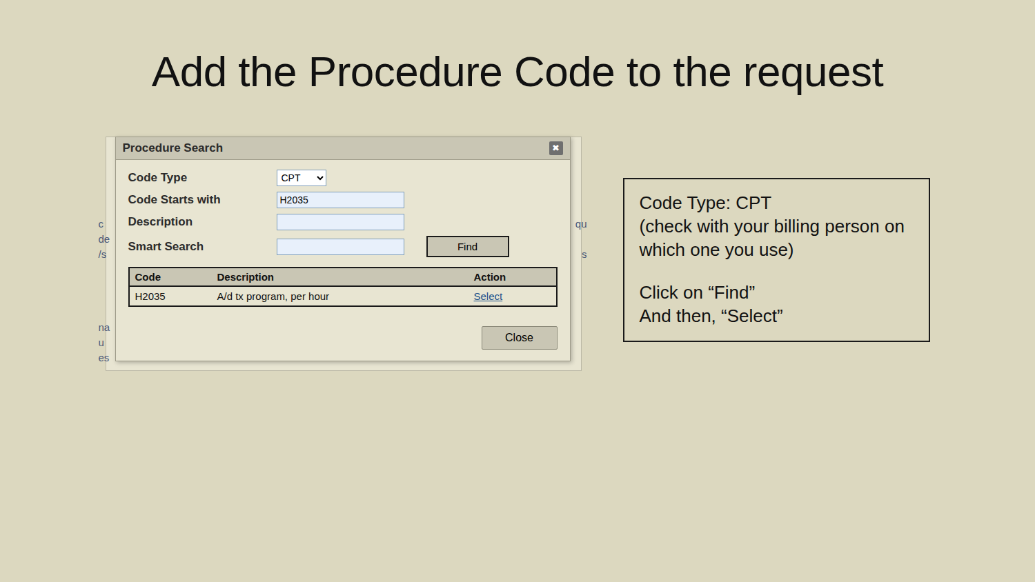Add the Procedure Code to the request
c de /s na u es qu s
Procedure Search ✖
Code Type
CPT
Code Starts with
Description
Smart Search
Find
| Code | Description | Action |
| --- | --- | --- |
| H2035 | A/d tx program, per hour | Select |
Close
Code Type: CPT
(check with your billing person on which one you use)
Click on “Find”
And then, “Select”